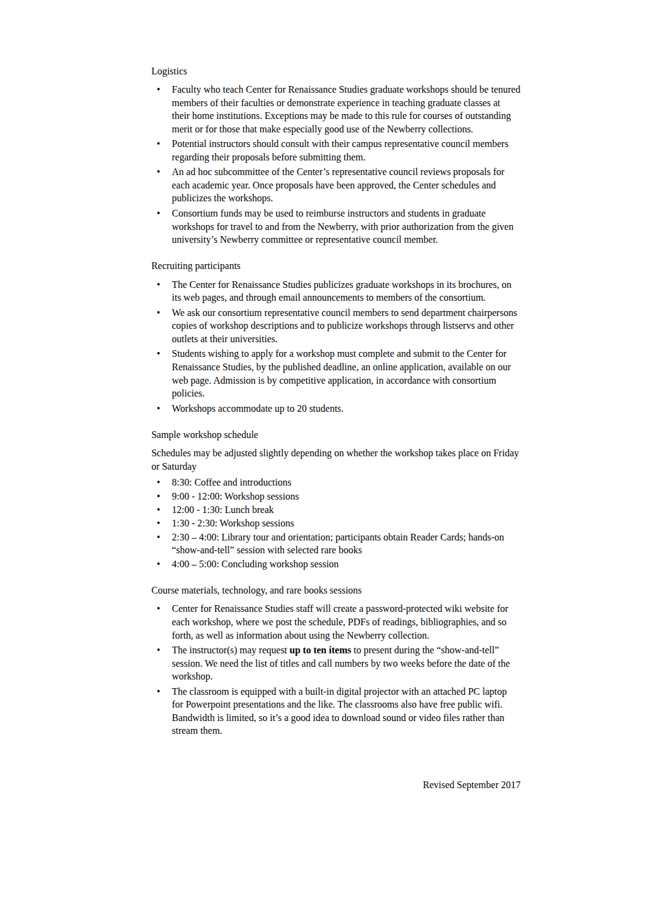Logistics
Faculty who teach Center for Renaissance Studies graduate workshops should be tenured members of their faculties or demonstrate experience in teaching graduate classes at their home institutions. Exceptions may be made to this rule for courses of outstanding merit or for those that make especially good use of the Newberry collections.
Potential instructors should consult with their campus representative council members regarding their proposals before submitting them.
An ad hoc subcommittee of the Center’s representative council reviews proposals for each academic year. Once proposals have been approved, the Center schedules and publicizes the workshops.
Consortium funds may be used to reimburse instructors and students in graduate workshops for travel to and from the Newberry, with prior authorization from the given university’s Newberry committee or representative council member.
Recruiting participants
The Center for Renaissance Studies publicizes graduate workshops in its brochures, on its web pages, and through email announcements to members of the consortium.
We ask our consortium representative council members to send department chairpersons copies of workshop descriptions and to publicize workshops through listservs and other outlets at their universities.
Students wishing to apply for a workshop must complete and submit to the Center for Renaissance Studies, by the published deadline, an online application, available on our web page. Admission is by competitive application, in accordance with consortium policies.
Workshops accommodate up to 20 students.
Sample workshop schedule
Schedules may be adjusted slightly depending on whether the workshop takes place on Friday or Saturday
8:30: Coffee and introductions
9:00 - 12:00: Workshop sessions
12:00 - 1:30: Lunch break
1:30 - 2:30: Workshop sessions
2:30 – 4:00: Library tour and orientation; participants obtain Reader Cards; hands-on “show-and-tell” session with selected rare books
4:00 – 5:00: Concluding workshop session
Course materials, technology, and rare books sessions
Center for Renaissance Studies staff will create a password-protected wiki website for each workshop, where we post the schedule, PDFs of readings, bibliographies, and so forth, as well as information about using the Newberry collection.
The instructor(s) may request up to ten items to present during the “show-and-tell” session. We need the list of titles and call numbers by two weeks before the date of the workshop.
The classroom is equipped with a built-in digital projector with an attached PC laptop for Powerpoint presentations and the like. The classrooms also have free public wifi. Bandwidth is limited, so it’s a good idea to download sound or video files rather than stream them.
Revised September 2017